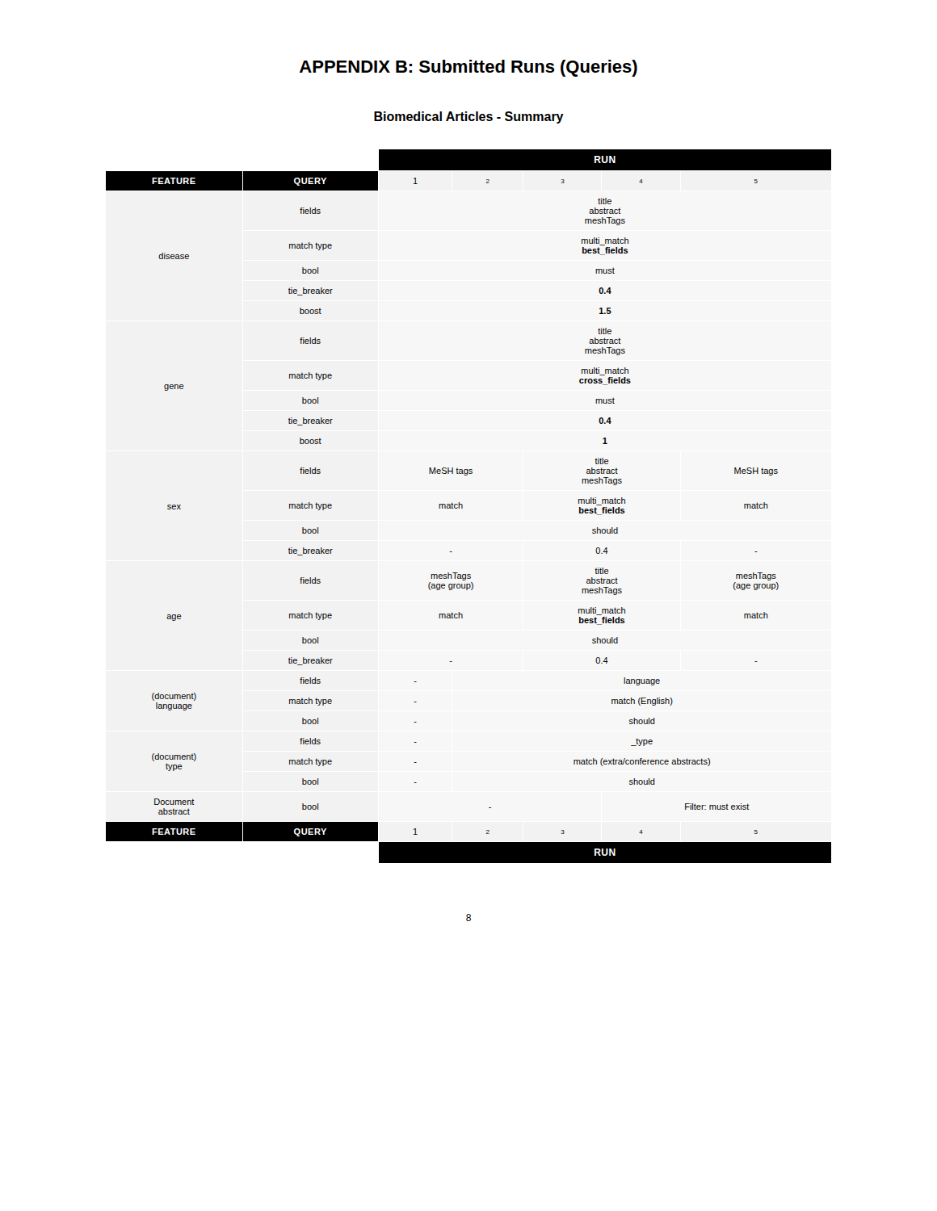APPENDIX B: Submitted Runs (Queries)
Biomedical Articles - Summary
| | | RUN |
| FEATURE | QUERY | 1 | 2 | 3 | 4 | 5 |
| disease | fields | title abstract meshTags |
| match type | multi_match best_fields |
| bool | must |
| tie_breaker | 0.4 |
| boost | 1.5 |
| gene | fields | title abstract meshTags |
| match type | multi_match cross_fields |
| bool | must |
| tie_breaker | 0.4 |
| boost | 1 |
| sex | fields | MeSH tags | title abstract meshTags | MeSH tags |
| match type | match | multi_match best_fields | match |
| bool | should |
| tie_breaker | - | 0.4 | - |
| age | fields | meshTags (age group) | title abstract meshTags | meshTags (age group) |
| match type | match | multi_match best_fields | match |
| bool | should |
| tie_breaker | - | 0.4 | - |
| (document) language | fields | - | language |
| match type | - | match (English) |
| bool | - | should |
| (document) type | fields | - | _type |
| match type | - | match (extra/conference abstracts) |
| bool | - | should |
| Document abstract | bool | - | Filter: must exist |
| FEATURE | QUERY | 1 | 2 | 3 | 4 | 5 |
| | | RUN |
8